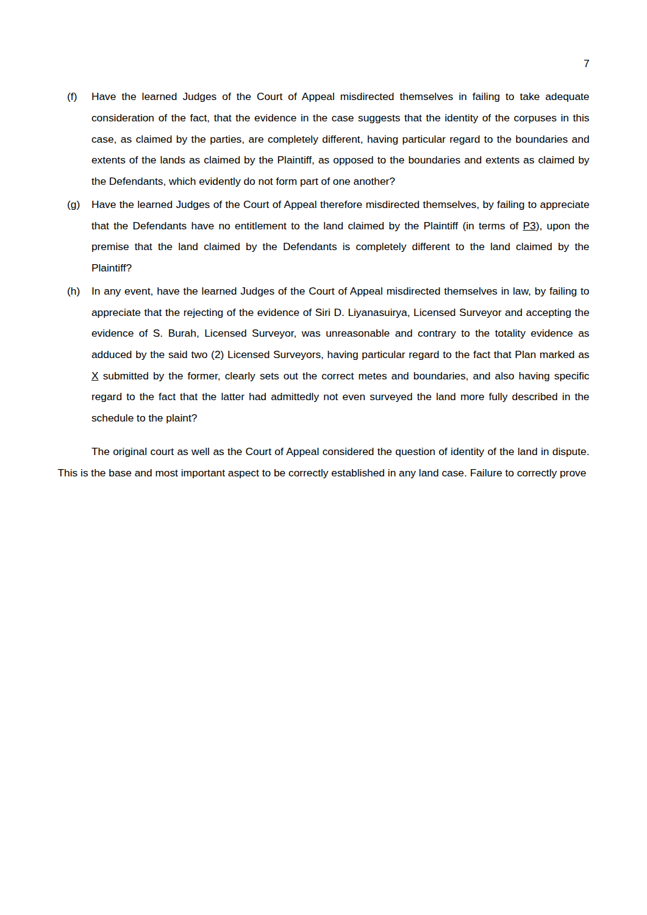7
(f) Have the learned Judges of the Court of Appeal misdirected themselves in failing to take adequate consideration of the fact, that the evidence in the case suggests that the identity of the corpuses in this case, as claimed by the parties, are completely different, having particular regard to the boundaries and extents of the lands as claimed by the Plaintiff, as opposed to the boundaries and extents as claimed by the Defendants, which evidently do not form part of one another?
(g) Have the learned Judges of the Court of Appeal therefore misdirected themselves, by failing to appreciate that the Defendants have no entitlement to the land claimed by the Plaintiff (in terms of P3), upon the premise that the land claimed by the Defendants is completely different to the land claimed by the Plaintiff?
(h) In any event, have the learned Judges of the Court of Appeal misdirected themselves in law, by failing to appreciate that the rejecting of the evidence of Siri D. Liyanasuirya, Licensed Surveyor and accepting the evidence of S. Burah, Licensed Surveyor, was unreasonable and contrary to the totality evidence as adduced by the said two (2) Licensed Surveyors, having particular regard to the fact that Plan marked as X submitted by the former, clearly sets out the correct metes and boundaries, and also having specific regard to the fact that the latter had admittedly not even surveyed the land more fully described in the schedule to the plaint?
The original court as well as the Court of Appeal considered the question of identity of the land in dispute. This is the base and most important aspect to be correctly established in any land case. Failure to correctly prove